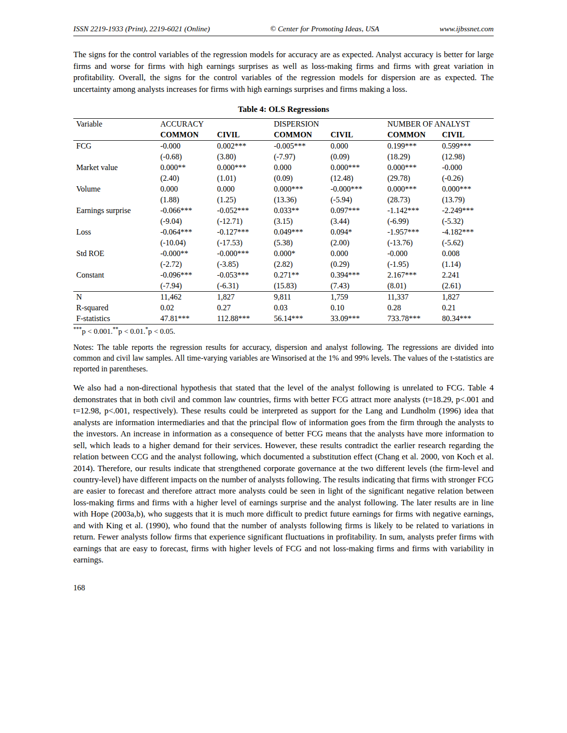ISSN 2219-1933 (Print), 2219-6021 (Online) © Center for Promoting Ideas, USA www.ijbssnet.com
The signs for the control variables of the regression models for accuracy are as expected. Analyst accuracy is better for large firms and worse for firms with high earnings surprises as well as loss-making firms and firms with great variation in profitability. Overall, the signs for the control variables of the regression models for dispersion are as expected. The uncertainty among analysts increases for firms with high earnings surprises and firms making a loss.
Table 4: OLS Regressions
| Variable | ACCURACY | DISPERSION | NUMBER OF ANALYST |
| --- | --- | --- | --- |
| | COMMON | CIVIL | COMMON | CIVIL | COMMON | CIVIL |
| FCG | -0.000 | 0.002*** | -0.005*** | 0.000 | 0.199*** | 0.599*** |
| | (-0.68) | (3.80) | (-7.97) | (0.09) | (18.29) | (12.98) |
| Market value | 0.000** | 0.000*** | 0.000 | 0.000*** | 0.000*** | -0.000 |
| | (2.40) | (1.01) | (0.09) | (12.48) | (29.78) | (-0.26) |
| Volume | 0.000 | 0.000 | 0.000*** | -0.000*** | 0.000*** | 0.000*** |
| | (1.88) | (1.25) | (13.36) | (-5.94) | (28.73) | (13.79) |
| Earnings surprise | -0.066*** | -0.052*** | 0.033** | 0.097*** | -1.142*** | -2.249*** |
| | (-9.04) | (-12.71) | (3.15) | (3.44) | (-6.99) | (-5.32) |
| Loss | -0.064*** | -0.127*** | 0.049*** | 0.094* | -1.957*** | -4.182*** |
| | (-10.04) | (-17.53) | (5.38) | (2.00) | (-13.76) | (-5.62) |
| Std ROE | -0.000** | -0.000*** | 0.000* | 0.000 | -0.000 | 0.008 |
| | (-2.72) | (-3.85) | (2.82) | (0.29) | (-1.95) | (1.14) |
| Constant | -0.096*** | -0.053*** | 0.271** | 0.394*** | 2.167*** | 2.241 |
| | (-7.94) | (-6.31) | (15.83) | (7.43) | (8.01) | (2.61) |
| N | 11,462 | 1,827 | 9,811 | 1,759 | 11,337 | 1,827 |
| R-squared | 0.02 | 0.27 | 0.03 | 0.10 | 0.28 | 0.21 |
| F-statistics | 47.81*** | 112.88*** | 56.14*** | 33.09*** | 733.78*** | 80.34*** |
***p < 0.001.**p < 0.01.*p < 0.05.
Notes: The table reports the regression results for accuracy, dispersion and analyst following. The regressions are divided into common and civil law samples. All time-varying variables are Winsorised at the 1% and 99% levels. The values of the t-statistics are reported in parentheses.
We also had a non-directional hypothesis that stated that the level of the analyst following is unrelated to FCG. Table 4 demonstrates that in both civil and common law countries, firms with better FCG attract more analysts (t=18.29, p<.001 and t=12.98, p<.001, respectively). These results could be interpreted as support for the Lang and Lundholm (1996) idea that analysts are information intermediaries and that the principal flow of information goes from the firm through the analysts to the investors. An increase in information as a consequence of better FCG means that the analysts have more information to sell, which leads to a higher demand for their services. However, these results contradict the earlier research regarding the relation between CCG and the analyst following, which documented a substitution effect (Chang et al. 2000, von Koch et al. 2014). Therefore, our results indicate that strengthened corporate governance at the two different levels (the firm-level and country-level) have different impacts on the number of analysts following. The results indicating that firms with stronger FCG are easier to forecast and therefore attract more analysts could be seen in light of the significant negative relation between loss-making firms and firms with a higher level of earnings surprise and the analyst following. The later results are in line with Hope (2003a,b), who suggests that it is much more difficult to predict future earnings for firms with negative earnings, and with King et al. (1990), who found that the number of analysts following firms is likely to be related to variations in return. Fewer analysts follow firms that experience significant fluctuations in profitability. In sum, analysts prefer firms with earnings that are easy to forecast, firms with higher levels of FCG and not loss-making firms and firms with variability in earnings.
168